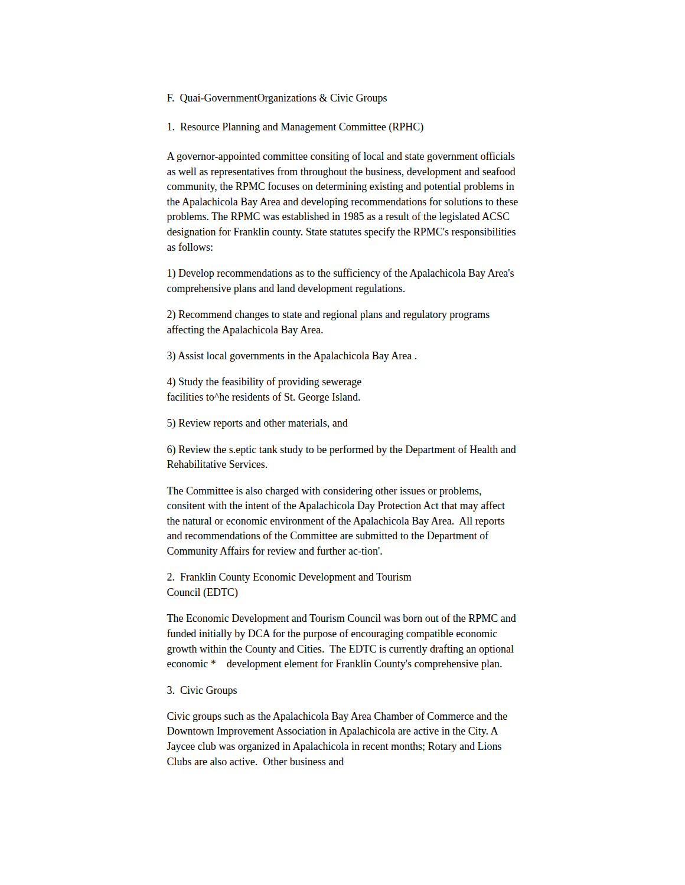F. Quai-GovernmentOrganizations & Civic Groups
1. Resource Planning and Management Committee (RPHC)
A governor-appointed committee consiting of local and state government officials as well as representatives from throughout the business, development and seafood community, the RPMC focuses on determining existing and potential problems in the Apalachicola Bay Area and developing recommendations for solutions to these problems. The RPMC was established in 1985 as a result of the legislated ACSC designation for Franklin county. State statutes specify the RPMC's responsibilities as follows:
1) Develop recommendations as to the sufficiency of the Apalachicola Bay Area's comprehensive plans and land development regulations.
2) Recommend changes to state and regional plans and regulatory programs affecting the Apalachicola Bay Area.
3) Assist local governments in the Apalachicola Bay Area .
4) Study the feasibility of providing sewerage
facilities to^he residents of St. George Island.
5) Review reports and other materials, and
6) Review the s.eptic tank study to be performed by the Department of Health and Rehabilitative Services.
The Committee is also charged with considering other issues or problems, consitent with the intent of the Apalachicola Day Protection Act that may affect the natural or economic environment of the Apalachicola Bay Area. All reports and recommendations of the Committee are submitted to the Department of Community Affairs for review and further ac-tion'.
2. Franklin County Economic Development and Tourism
Council (EDTC)
The Economic Development and Tourism Council was born out of the RPMC and funded initially by DCA for the purpose of encouraging compatible economic growth within the County and Cities. The EDTC is currently drafting an optional economic * development element for Franklin County's comprehensive plan.
3. Civic Groups
Civic groups such as the Apalachicola Bay Area Chamber of Commerce and the Downtown Improvement Association in Apalachicola are active in the City. A Jaycee club was organized in Apalachicola in recent months; Rotary and Lions Clubs are also active. Other business and